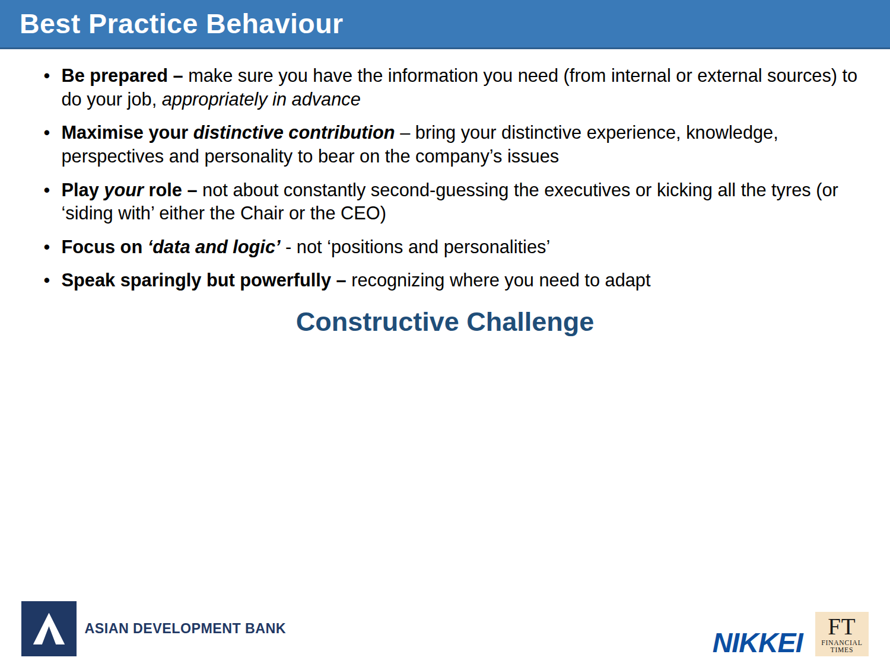Best Practice Behaviour
Be prepared – make sure you have the information you need (from internal or external sources) to do your job, appropriately in advance
Maximise your distinctive contribution – bring your distinctive experience, knowledge, perspectives and personality to bear on the company’s issues
Play your role – not about constantly second-guessing the executives or kicking all the tyres (or ‘siding with’ either the Chair or the CEO)
Focus on ‘data and logic’ - not ‘positions and personalities’
Speak sparingly but powerfully – recognizing where you need to adapt
Constructive Challenge
ASIAN DEVELOPMENT BANK
NIKKEI
FT
FINANCIAL
TIMES